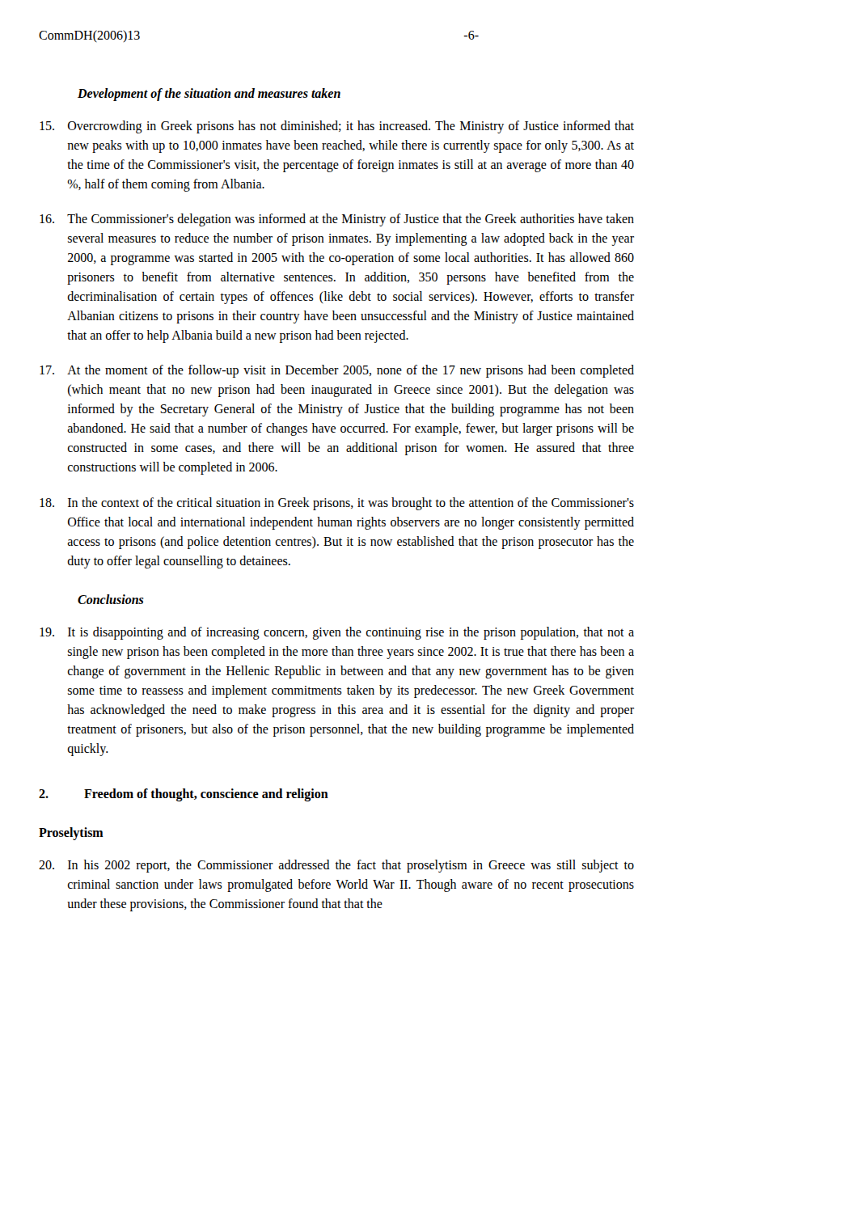CommDH(2006)13 -6-
Development of the situation and measures taken
15. Overcrowding in Greek prisons has not diminished; it has increased. The Ministry of Justice informed that new peaks with up to 10,000 inmates have been reached, while there is currently space for only 5,300. As at the time of the Commissioner's visit, the percentage of foreign inmates is still at an average of more than 40 %, half of them coming from Albania.
16. The Commissioner's delegation was informed at the Ministry of Justice that the Greek authorities have taken several measures to reduce the number of prison inmates. By implementing a law adopted back in the year 2000, a programme was started in 2005 with the co-operation of some local authorities. It has allowed 860 prisoners to benefit from alternative sentences. In addition, 350 persons have benefited from the decriminalisation of certain types of offences (like debt to social services). However, efforts to transfer Albanian citizens to prisons in their country have been unsuccessful and the Ministry of Justice maintained that an offer to help Albania build a new prison had been rejected.
17. At the moment of the follow-up visit in December 2005, none of the 17 new prisons had been completed (which meant that no new prison had been inaugurated in Greece since 2001). But the delegation was informed by the Secretary General of the Ministry of Justice that the building programme has not been abandoned. He said that a number of changes have occurred. For example, fewer, but larger prisons will be constructed in some cases, and there will be an additional prison for women. He assured that three constructions will be completed in 2006.
18. In the context of the critical situation in Greek prisons, it was brought to the attention of the Commissioner's Office that local and international independent human rights observers are no longer consistently permitted access to prisons (and police detention centres). But it is now established that the prison prosecutor has the duty to offer legal counselling to detainees.
Conclusions
19. It is disappointing and of increasing concern, given the continuing rise in the prison population, that not a single new prison has been completed in the more than three years since 2002. It is true that there has been a change of government in the Hellenic Republic in between and that any new government has to be given some time to reassess and implement commitments taken by its predecessor. The new Greek Government has acknowledged the need to make progress in this area and it is essential for the dignity and proper treatment of prisoners, but also of the prison personnel, that the new building programme be implemented quickly.
2. Freedom of thought, conscience and religion
Proselytism
20. In his 2002 report, the Commissioner addressed the fact that proselytism in Greece was still subject to criminal sanction under laws promulgated before World War II. Though aware of no recent prosecutions under these provisions, the Commissioner found that that the